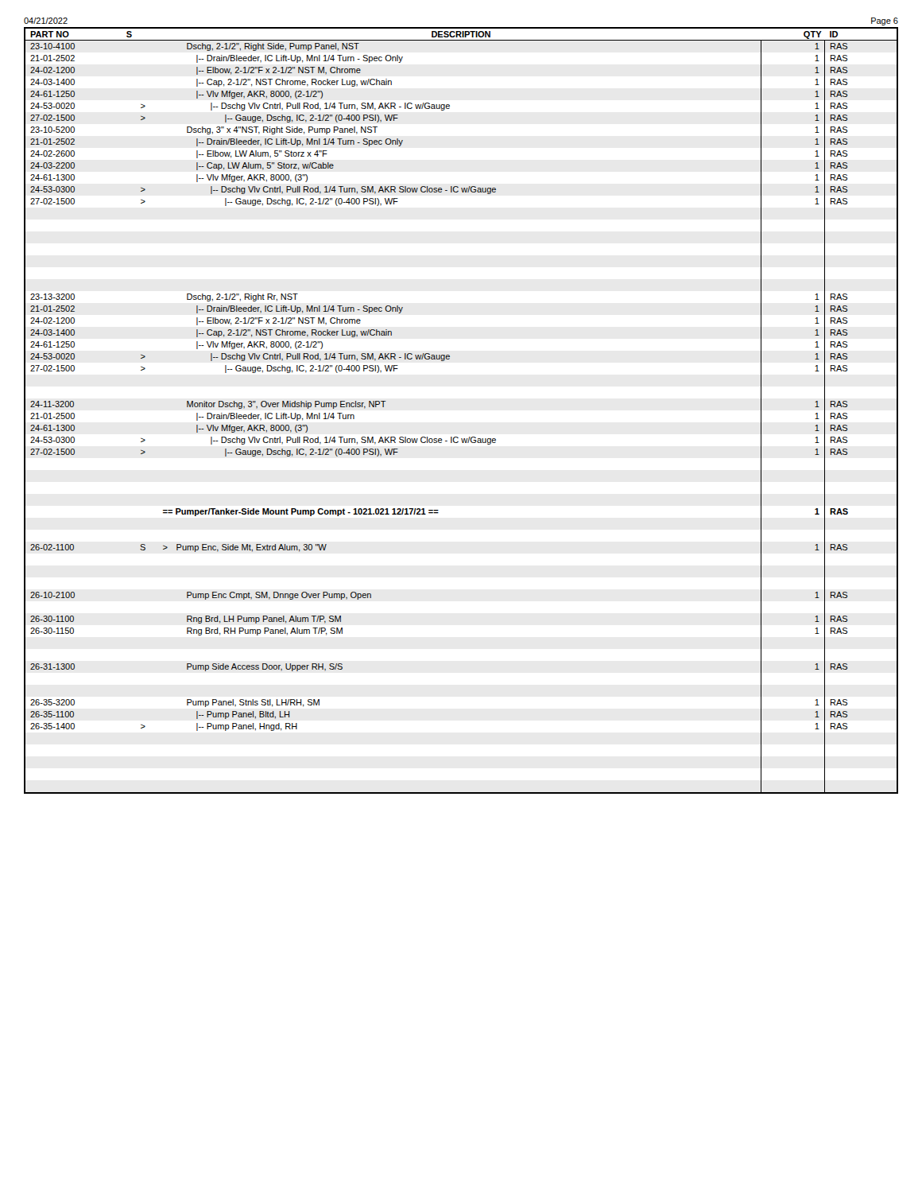04/21/2022 Page 6
| PART NO | S | DESCRIPTION | QTY | ID |
| --- | --- | --- | --- | --- |
| 23-10-4100 | | Dschg, 2-1/2", Right Side, Pump Panel, NST | 1 | RAS |
| 21-01-2502 | | /-- Drain/Bleeder, IC Lift-Up, Mnl 1/4 Turn - Spec Only | 1 | RAS |
| 24-02-1200 | | /-- Elbow, 2-1/2"F x 2-1/2" NST M, Chrome | 1 | RAS |
| 24-03-1400 | | /-- Cap, 2-1/2", NST Chrome, Rocker Lug, w/Chain | 1 | RAS |
| 24-61-1250 | | /-- Vlv Mfger, AKR, 8000, (2-1/2") | 1 | RAS |
| 24-53-0020 | > | /-- Dschg Vlv Cntrl, Pull Rod, 1/4 Turn, SM, AKR - IC w/Gauge | 1 | RAS |
| 27-02-1500 | > | /-- Gauge, Dschg, IC, 2-1/2" (0-400 PSI), WF | 1 | RAS |
| 23-10-5200 | | Dschg, 3" x 4"NST, Right Side, Pump Panel, NST | 1 | RAS |
| 21-01-2502 | | /-- Drain/Bleeder, IC Lift-Up, Mnl 1/4 Turn - Spec Only | 1 | RAS |
| 24-02-2600 | | /-- Elbow, LW Alum, 5" Storz x 4"F | 1 | RAS |
| 24-03-2200 | | /-- Cap, LW Alum, 5" Storz, w/Cable | 1 | RAS |
| 24-61-1300 | | /-- Vlv Mfger, AKR, 8000, (3") | 1 | RAS |
| 24-53-0300 | > | /-- Dschg Vlv Cntrl, Pull Rod, 1/4 Turn, SM, AKR Slow Close - IC w/Gauge | 1 | RAS |
| 27-02-1500 | > | /-- Gauge, Dschg, IC, 2-1/2" (0-400 PSI), WF | 1 | RAS |
| 23-13-3200 | | Dschg, 2-1/2", Right Rr, NST | 1 | RAS |
| 21-01-2502 | | /-- Drain/Bleeder, IC Lift-Up, Mnl 1/4 Turn - Spec Only | 1 | RAS |
| 24-02-1200 | | /-- Elbow, 2-1/2"F x 2-1/2" NST M, Chrome | 1 | RAS |
| 24-03-1400 | | /-- Cap, 2-1/2", NST Chrome, Rocker Lug, w/Chain | 1 | RAS |
| 24-61-1250 | | /-- Vlv Mfger, AKR, 8000, (2-1/2") | 1 | RAS |
| 24-53-0020 | > | /-- Dschg Vlv Cntrl, Pull Rod, 1/4 Turn, SM, AKR - IC w/Gauge | 1 | RAS |
| 27-02-1500 | > | /-- Gauge, Dschg, IC, 2-1/2" (0-400 PSI), WF | 1 | RAS |
| 24-11-3200 | | Monitor Dschg, 3", Over Midship Pump Enclsr, NPT | 1 | RAS |
| 21-01-2500 | | /-- Drain/Bleeder, IC Lift-Up, Mnl 1/4 Turn | 1 | RAS |
| 24-61-1300 | | /-- Vlv Mfger, AKR, 8000, (3") | 1 | RAS |
| 24-53-0300 | > | /-- Dschg Vlv Cntrl, Pull Rod, 1/4 Turn, SM, AKR Slow Close - IC w/Gauge | 1 | RAS |
| 27-02-1500 | > | /-- Gauge, Dschg, IC, 2-1/2" (0-400 PSI), WF | 1 | RAS |
| | | == Pumper/Tanker-Side Mount Pump Compt - 1021.021 12/17/21 == | 1 | RAS |
| 26-02-1100 | S | > Pump Enc, Side Mt, Extrd Alum, 30 "W | 1 | RAS |
| 26-10-2100 | | Pump Enc Cmpt, SM, Dnnge Over Pump, Open | 1 | RAS |
| 26-30-1100 | | Rng Brd, LH Pump Panel, Alum T/P, SM | 1 | RAS |
| 26-30-1150 | | Rng Brd, RH Pump Panel, Alum T/P, SM | 1 | RAS |
| 26-31-1300 | | Pump Side Access Door, Upper RH, S/S | 1 | RAS |
| 26-35-3200 | | Pump Panel, Stnls Stl, LH/RH, SM | 1 | RAS |
| 26-35-1100 | | /-- Pump Panel, Bltd, LH | 1 | RAS |
| 26-35-1400 | > | /-- Pump Panel, Hngd, RH | 1 | RAS |